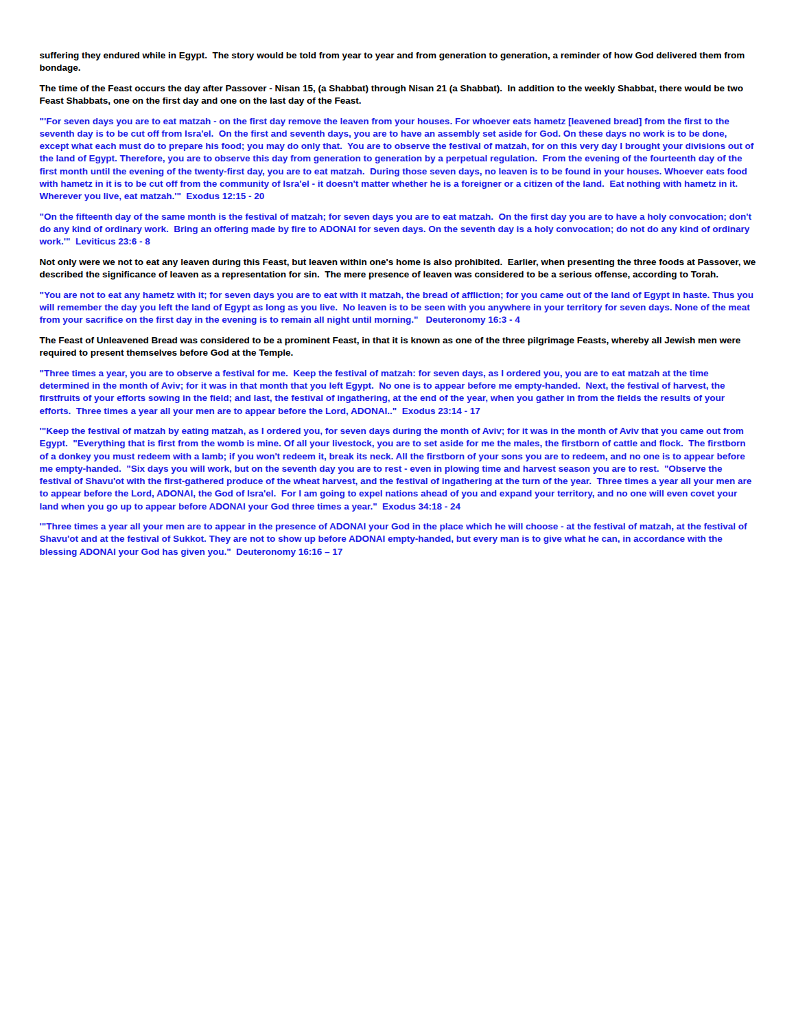suffering they endured while in Egypt. The story would be told from year to year and from generation to generation, a reminder of how God delivered them from bondage.
The time of the Feast occurs the day after Passover - Nisan 15, (a Shabbat) through Nisan 21 (a Shabbat). In addition to the weekly Shabbat, there would be two Feast Shabbats, one on the first day and one on the last day of the Feast.
"'For seven days you are to eat matzah - on the first day remove the leaven from your houses. For whoever eats hametz [leavened bread] from the first to the seventh day is to be cut off from Isra'el. On the first and seventh days, you are to have an assembly set aside for God. On these days no work is to be done, except what each must do to prepare his food; you may do only that. You are to observe the festival of matzah, for on this very day I brought your divisions out of the land of Egypt. Therefore, you are to observe this day from generation to generation by a perpetual regulation. From the evening of the fourteenth day of the first month until the evening of the twenty-first day, you are to eat matzah. During those seven days, no leaven is to be found in your houses. Whoever eats food with hametz in it is to be cut off from the community of Isra'el - it doesn't matter whether he is a foreigner or a citizen of the land. Eat nothing with hametz in it. Wherever you live, eat matzah.'" Exodus 12:15 - 20
"On the fifteenth day of the same month is the festival of matzah; for seven days you are to eat matzah. On the first day you are to have a holy convocation; don't do any kind of ordinary work. Bring an offering made by fire to ADONAI for seven days. On the seventh day is a holy convocation; do not do any kind of ordinary work.'" Leviticus 23:6 - 8
Not only were we not to eat any leaven during this Feast, but leaven within one's home is also prohibited. Earlier, when presenting the three foods at Passover, we described the significance of leaven as a representation for sin. The mere presence of leaven was considered to be a serious offense, according to Torah.
"You are not to eat any hametz with it; for seven days you are to eat with it matzah, the bread of affliction; for you came out of the land of Egypt in haste. Thus you will remember the day you left the land of Egypt as long as you live. No leaven is to be seen with you anywhere in your territory for seven days. None of the meat from your sacrifice on the first day in the evening is to remain all night until morning." Deuteronomy 16:3 - 4
The Feast of Unleavened Bread was considered to be a prominent Feast, in that it is known as one of the three pilgrimage Feasts, whereby all Jewish men were required to present themselves before God at the Temple.
"Three times a year, you are to observe a festival for me. Keep the festival of matzah: for seven days, as I ordered you, you are to eat matzah at the time determined in the month of Aviv; for it was in that month that you left Egypt. No one is to appear before me empty-handed. Next, the festival of harvest, the firstfruits of your efforts sowing in the field; and last, the festival of ingathering, at the end of the year, when you gather in from the fields the results of your efforts. Three times a year all your men are to appear before the Lord, ADONAI.." Exodus 23:14 - 17
'"Keep the festival of matzah by eating matzah, as I ordered you, for seven days during the month of Aviv; for it was in the month of Aviv that you came out from Egypt. "Everything that is first from the womb is mine. Of all your livestock, you are to set aside for me the males, the firstborn of cattle and flock. The firstborn of a donkey you must redeem with a lamb; if you won't redeem it, break its neck. All the firstborn of your sons you are to redeem, and no one is to appear before me empty-handed. "Six days you will work, but on the seventh day you are to rest - even in plowing time and harvest season you are to rest. "Observe the festival of Shavu'ot with the first-gathered produce of the wheat harvest, and the festival of ingathering at the turn of the year. Three times a year all your men are to appear before the Lord, ADONAI, the God of Isra'el. For I am going to expel nations ahead of you and expand your territory, and no one will even covet your land when you go up to appear before ADONAI your God three times a year." Exodus 34:18 - 24
'"Three times a year all your men are to appear in the presence of ADONAI your God in the place which he will choose - at the festival of matzah, at the festival of Shavu'ot and at the festival of Sukkot. They are not to show up before ADONAI empty-handed, but every man is to give what he can, in accordance with the blessing ADONAI your God has given you." Deuteronomy 16:16 – 17